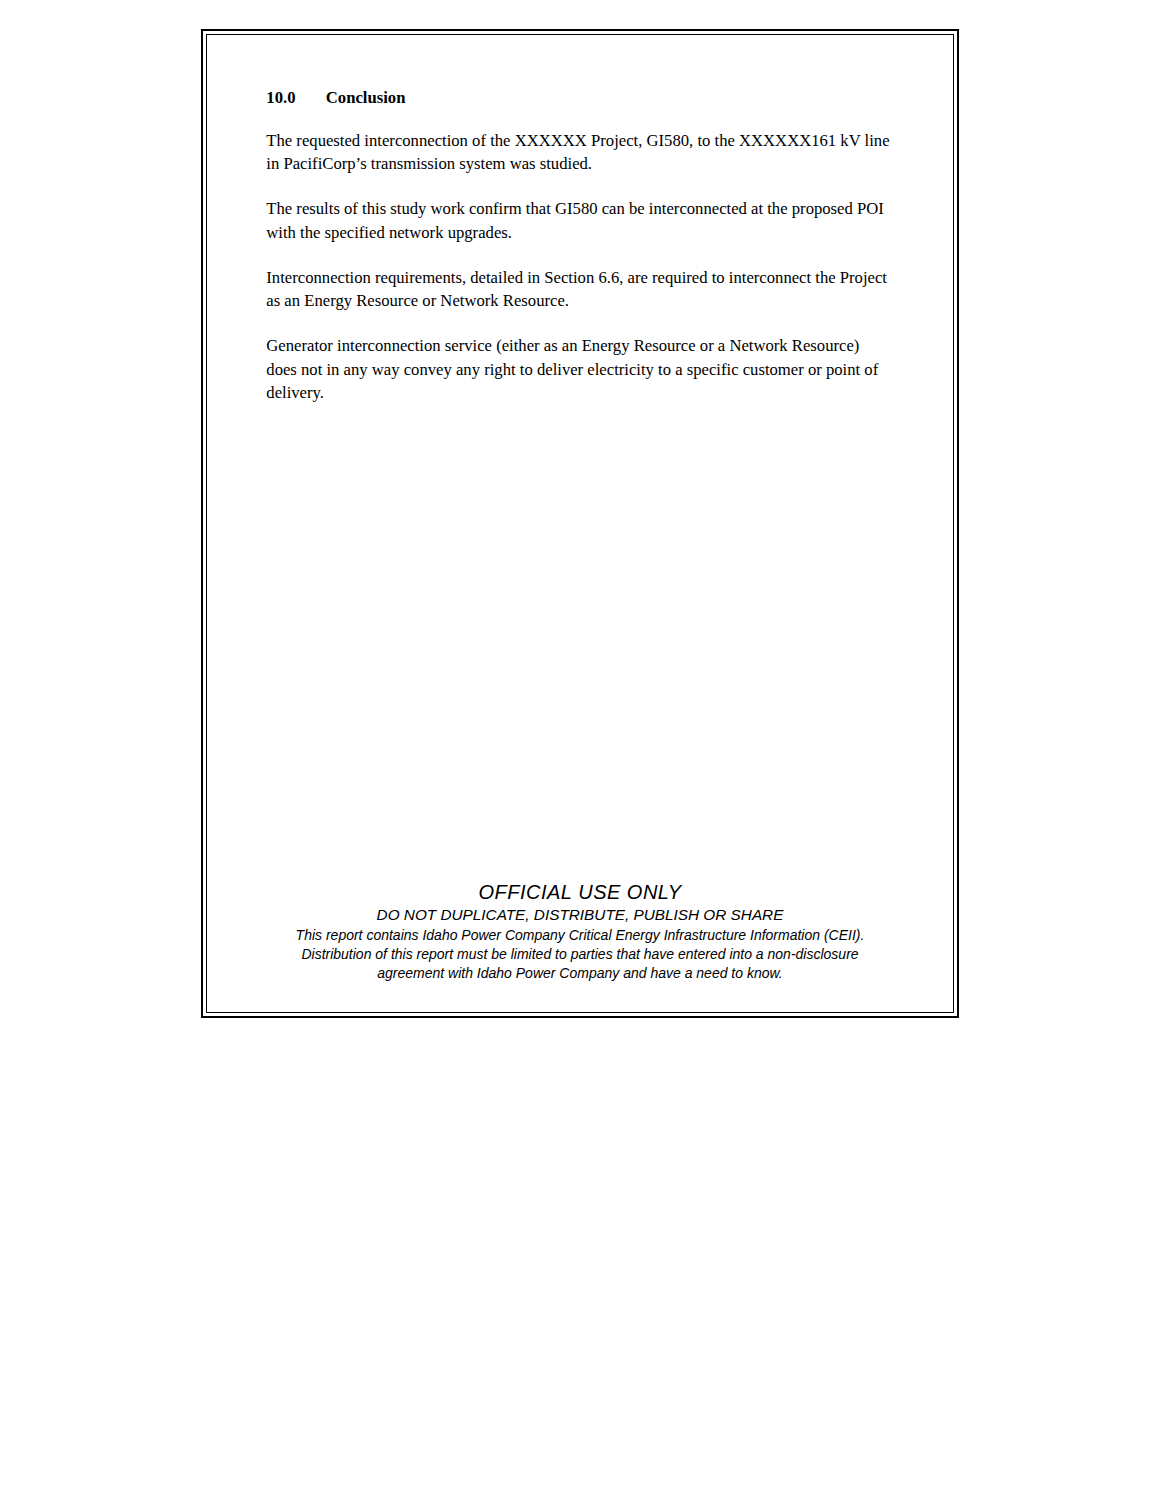10.0 Conclusion
The requested interconnection of the XXXXXX Project, GI580, to the XXXXXX161 kV line in PacifiCorp’s transmission system was studied.
The results of this study work confirm that GI580 can be interconnected at the proposed POI with the specified network upgrades.
Interconnection requirements, detailed in Section 6.6, are required to interconnect the Project as an Energy Resource or Network Resource.
Generator interconnection service (either as an Energy Resource or a Network Resource) does not in any way convey any right to deliver electricity to a specific customer or point of delivery.
OFFICIAL USE ONLY
DO NOT DUPLICATE, DISTRIBUTE, PUBLISH OR SHARE
This report contains Idaho Power Company Critical Energy Infrastructure Information (CEII).
Distribution of this report must be limited to parties that have entered into a non-disclosure
agreement with Idaho Power Company and have a need to know.